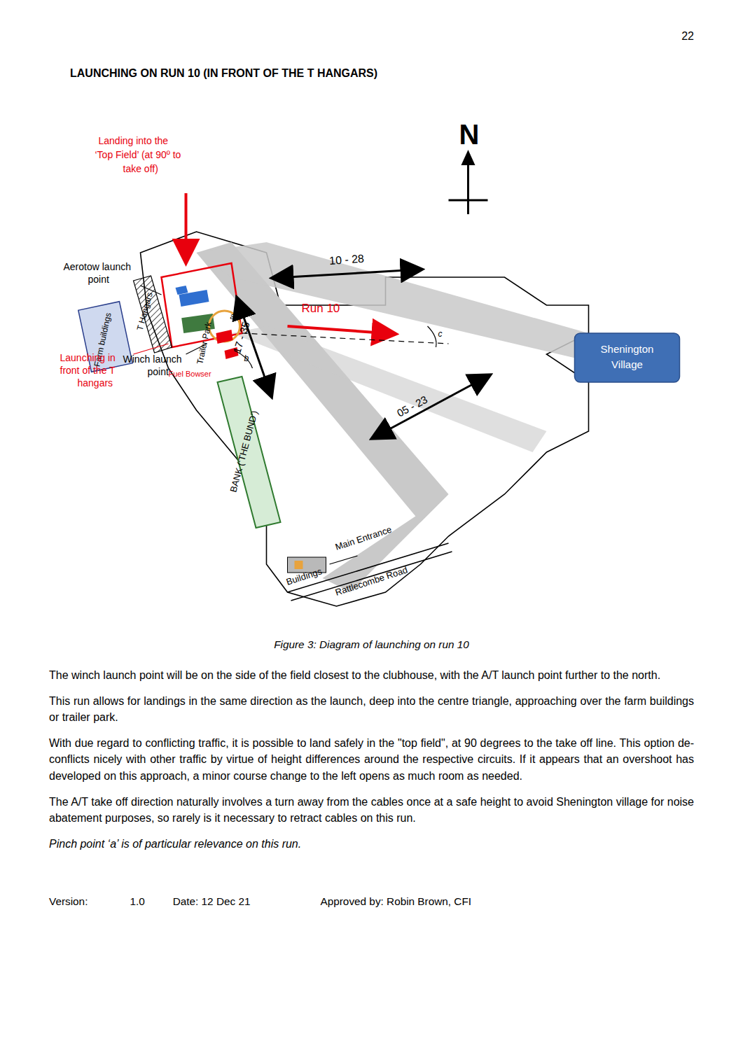22
LAUNCHING ON RUN 10 (IN FRONT OF THE T HANGARS)
N Landing into the ‘Top Field’ (at 90º to take off) Farm buildings T Hangars Aerotow launch point Launching in front of the T hangars Winch launch point a Trailer Park Fuel Bowser b Run 10 c 10 - 28 17 - 35 05 - 23 BANK (‘THE BUND’) Buildings Main Entrance Rattlecombe Road Shenington Village
Figure 3: Diagram of launching on run 10
The winch launch point will be on the side of the field closest to the clubhouse, with the A/T launch point further to the north.
This run allows for landings in the same direction as the launch, deep into the centre triangle, approaching over the farm buildings or trailer park.
With due regard to conflicting traffic, it is possible to land safely in the "top field", at 90 degrees to the take off line. This option de-conflicts nicely with other traffic by virtue of height differences around the respective circuits. If it appears that an overshoot has developed on this approach, a minor course change to the left opens as much room as needed.
The A/T take off direction naturally involves a turn away from the cables once at a safe height to avoid Shenington village for noise abatement purposes, so rarely is it necessary to retract cables on this run.
Pinch point ‘a’ is of particular relevance on this run.
Version: 1.0 Date: 12 Dec 21 Approved by: Robin Brown, CFI